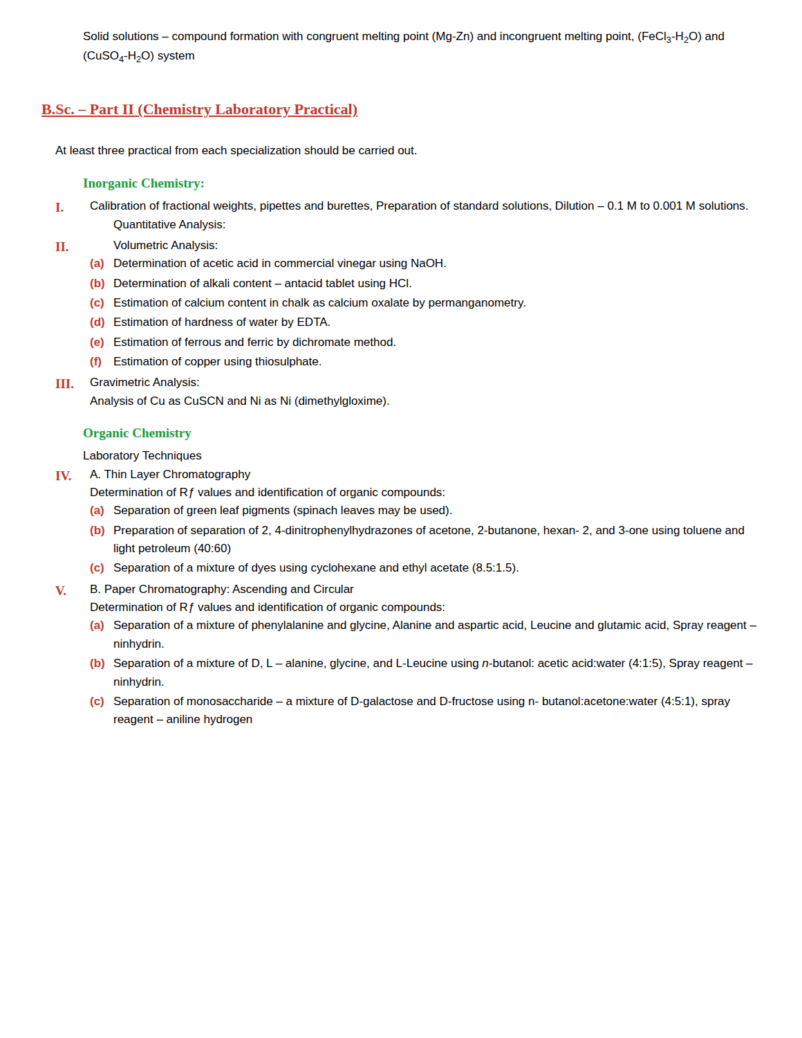Solid solutions – compound formation with congruent melting point (Mg-Zn) and incongruent melting point, (FeCl3-H2 O) and (CuSO4-H2 O) system
B.Sc. – Part II (Chemistry Laboratory Practical)
At least three practical from each specialization should be carried out.
Inorganic Chemistry:
I. Calibration of fractional weights, pipettes and burettes, Preparation of standard solutions, Dilution – 0.1 M to 0.001 M solutions.
Quantitative Analysis:
II. Volumetric Analysis:
(a) Determination of acetic acid in commercial vinegar using NaOH.
(b) Determination of alkali content – antacid tablet using HCl.
(c) Estimation of calcium content in chalk as calcium oxalate by permanganometry.
(d) Estimation of hardness of water by EDTA.
(e) Estimation of ferrous and ferric by dichromate method.
(f) Estimation of copper using thiosulphate.
III. Gravimetric Analysis:
Analysis of Cu as CuSCN and Ni as Ni (dimethylgloxime).
Organic Chemistry
Laboratory Techniques
IV. A. Thin Layer Chromatography
Determination of Rƒ values and identification of organic compounds:
(a) Separation of green leaf pigments (spinach leaves may be used).
(b) Preparation of separation of 2, 4-dinitrophenylhydrazones of acetone, 2-butanone, hexan- 2, and 3-one using toluene and light petroleum (40:60)
(c) Separation of a mixture of dyes using cyclohexane and ethyl acetate (8.5:1.5).
V. B. Paper Chromatography: Ascending and Circular
Determination of Rƒ values and identification of organic compounds:
(a) Separation of a mixture of phenylalanine and glycine, Alanine and aspartic acid, Leucine and glutamic acid, Spray reagent – ninhydrin.
(b) Separation of a mixture of D, L – alanine, glycine, and L-Leucine using n-butanol: acetic acid:water (4:1:5), Spray reagent – ninhydrin.
(c) Separation of monosaccharide – a mixture of D-galactose and D-fructose using n- butanol:acetone:water (4:5:1), spray reagent – aniline hydrogen